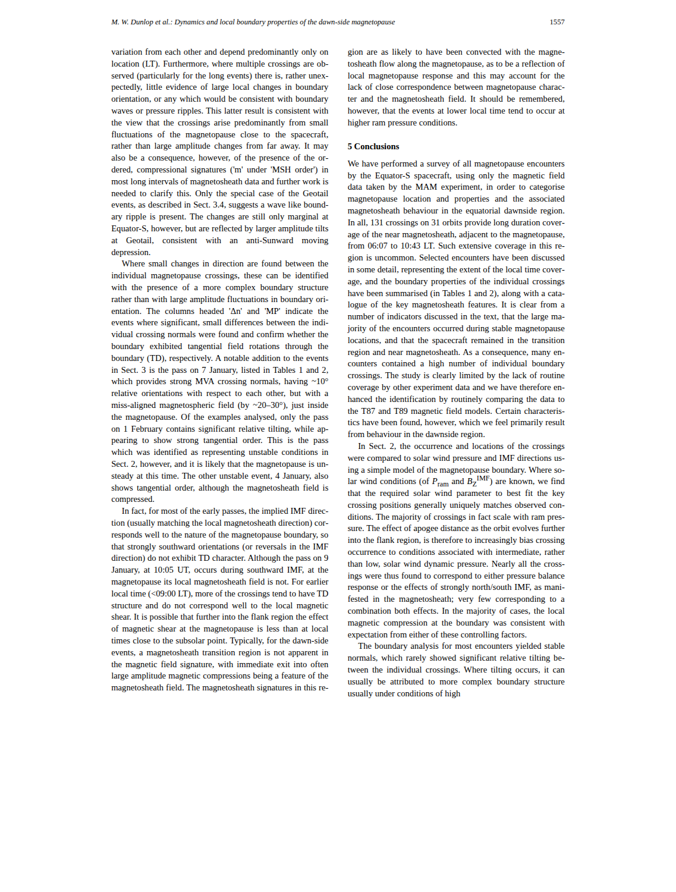M. W. Dunlop et al.: Dynamics and local boundary properties of the dawn-side magnetopause 1557
variation from each other and depend predominantly only on location (LT). Furthermore, where multiple crossings are observed (particularly for the long events) there is, rather unexpectedly, little evidence of large local changes in boundary orientation, or any which would be consistent with boundary waves or pressure ripples. This latter result is consistent with the view that the crossings arise predominantly from small fluctuations of the magnetopause close to the spacecraft, rather than large amplitude changes from far away. It may also be a consequence, however, of the presence of the ordered, compressional signatures ('m' under 'MSH order') in most long intervals of magnetosheath data and further work is needed to clarify this. Only the special case of the Geotail events, as described in Sect. 3.4, suggests a wave like boundary ripple is present. The changes are still only marginal at Equator-S, however, but are reflected by larger amplitude tilts at Geotail, consistent with an anti-Sunward moving depression.
Where small changes in direction are found between the individual magnetopause crossings, these can be identified with the presence of a more complex boundary structure rather than with large amplitude fluctuations in boundary orientation. The columns headed 'Δn' and 'MP' indicate the events where significant, small differences between the individual crossing normals were found and confirm whether the boundary exhibited tangential field rotations through the boundary (TD), respectively. A notable addition to the events in Sect. 3 is the pass on 7 January, listed in Tables 1 and 2, which provides strong MVA crossing normals, having ~10° relative orientations with respect to each other, but with a miss-aligned magnetospheric field (by ~20–30°), just inside the magnetopause. Of the examples analysed, only the pass on 1 February contains significant relative tilting, while appearing to show strong tangential order. This is the pass which was identified as representing unstable conditions in Sect. 2, however, and it is likely that the magnetopause is unsteady at this time. The other unstable event, 4 January, also shows tangential order, although the magnetosheath field is compressed.
In fact, for most of the early passes, the implied IMF direction (usually matching the local magnetosheath direction) corresponds well to the nature of the magnetopause boundary, so that strongly southward orientations (or reversals in the IMF direction) do not exhibit TD character. Although the pass on 9 January, at 10:05 UT, occurs during southward IMF, at the magnetopause its local magnetosheath field is not. For earlier local time (<09:00 LT), more of the crossings tend to have TD structure and do not correspond well to the local magnetic shear. It is possible that further into the flank region the effect of magnetic shear at the magnetopause is less than at local times close to the subsolar point. Typically, for the dawn-side events, a magnetosheath transition region is not apparent in the magnetic field signature, with immediate exit into often large amplitude magnetic compressions being a feature of the magnetosheath field. The magnetosheath signatures in this region are as likely to have been convected with the magnetosheath flow along the magnetopause, as to be a reflection of local magnetopause response and this may account for the lack of close correspondence between magnetopause character and the magnetosheath field. It should be remembered, however, that the events at lower local time tend to occur at higher ram pressure conditions.
5 Conclusions
We have performed a survey of all magnetopause encounters by the Equator-S spacecraft, using only the magnetic field data taken by the MAM experiment, in order to categorise magnetopause location and properties and the associated magnetosheath behaviour in the equatorial dawnside region. In all, 131 crossings on 31 orbits provide long duration coverage of the near magnetosheath, adjacent to the magnetopause, from 06:07 to 10:43 LT. Such extensive coverage in this region is uncommon. Selected encounters have been discussed in some detail, representing the extent of the local time coverage, and the boundary properties of the individual crossings have been summarised (in Tables 1 and 2), along with a catalogue of the key magnetosheath features. It is clear from a number of indicators discussed in the text, that the large majority of the encounters occurred during stable magnetopause locations, and that the spacecraft remained in the transition region and near magnetosheath. As a consequence, many encounters contained a high number of individual boundary crossings. The study is clearly limited by the lack of routine coverage by other experiment data and we have therefore enhanced the identification by routinely comparing the data to the T87 and T89 magnetic field models. Certain characteristics have been found, however, which we feel primarily result from behaviour in the dawnside region.
In Sect. 2, the occurrence and locations of the crossings were compared to solar wind pressure and IMF directions using a simple model of the magnetopause boundary. Where solar wind conditions (of Pram and BZIMF) are known, we find that the required solar wind parameter to best fit the key crossing positions generally uniquely matches observed conditions. The majority of crossings in fact scale with ram pressure. The effect of apogee distance as the orbit evolves further into the flank region, is therefore to increasingly bias crossing occurrence to conditions associated with intermediate, rather than low, solar wind dynamic pressure. Nearly all the crossings were thus found to correspond to either pressure balance response or the effects of strongly north/south IMF, as manifested in the magnetosheath; very few corresponding to a combination both effects. In the majority of cases, the local magnetic compression at the boundary was consistent with expectation from either of these controlling factors.
The boundary analysis for most encounters yielded stable normals, which rarely showed significant relative tilting between the individual crossings. Where tilting occurs, it can usually be attributed to more complex boundary structure usually under conditions of high